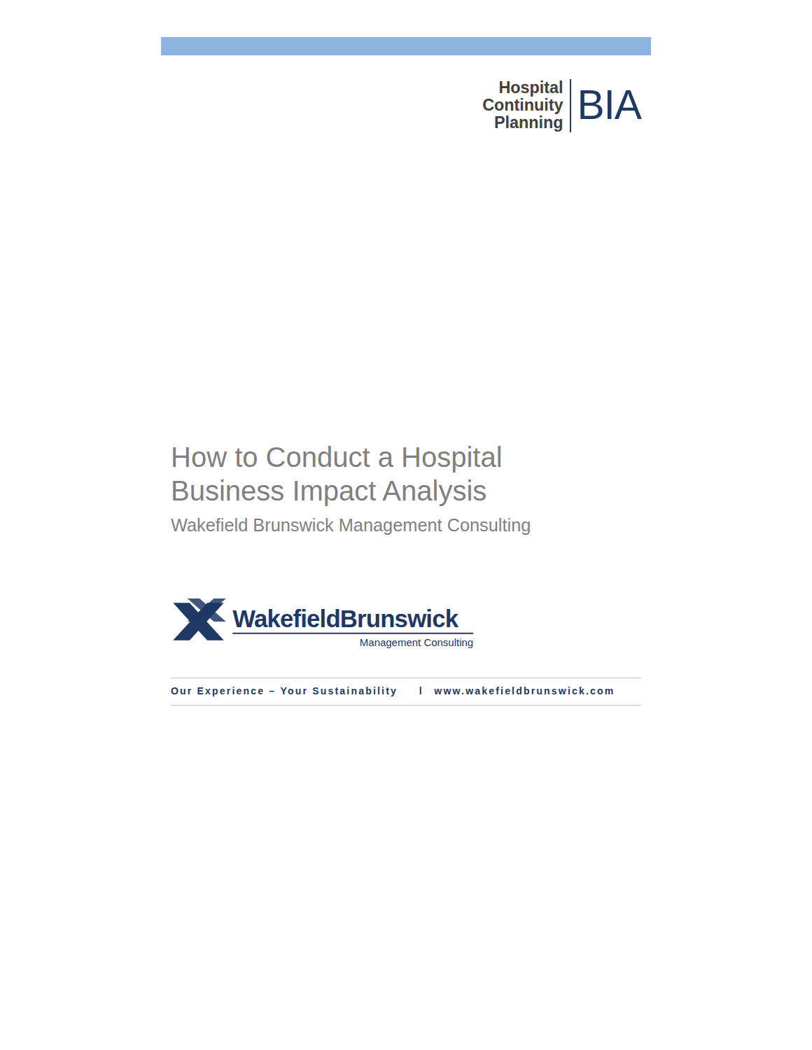Hospital Continuity Planning
BIA
How to Conduct a Hospital Business Impact Analysis
Wakefield Brunswick Management Consulting
WakefieldBrunswick Management Consulting WakefieldBrunswick Management Consulting
Our Experience – Your Sustainability l www.wakefieldbrunswick.com